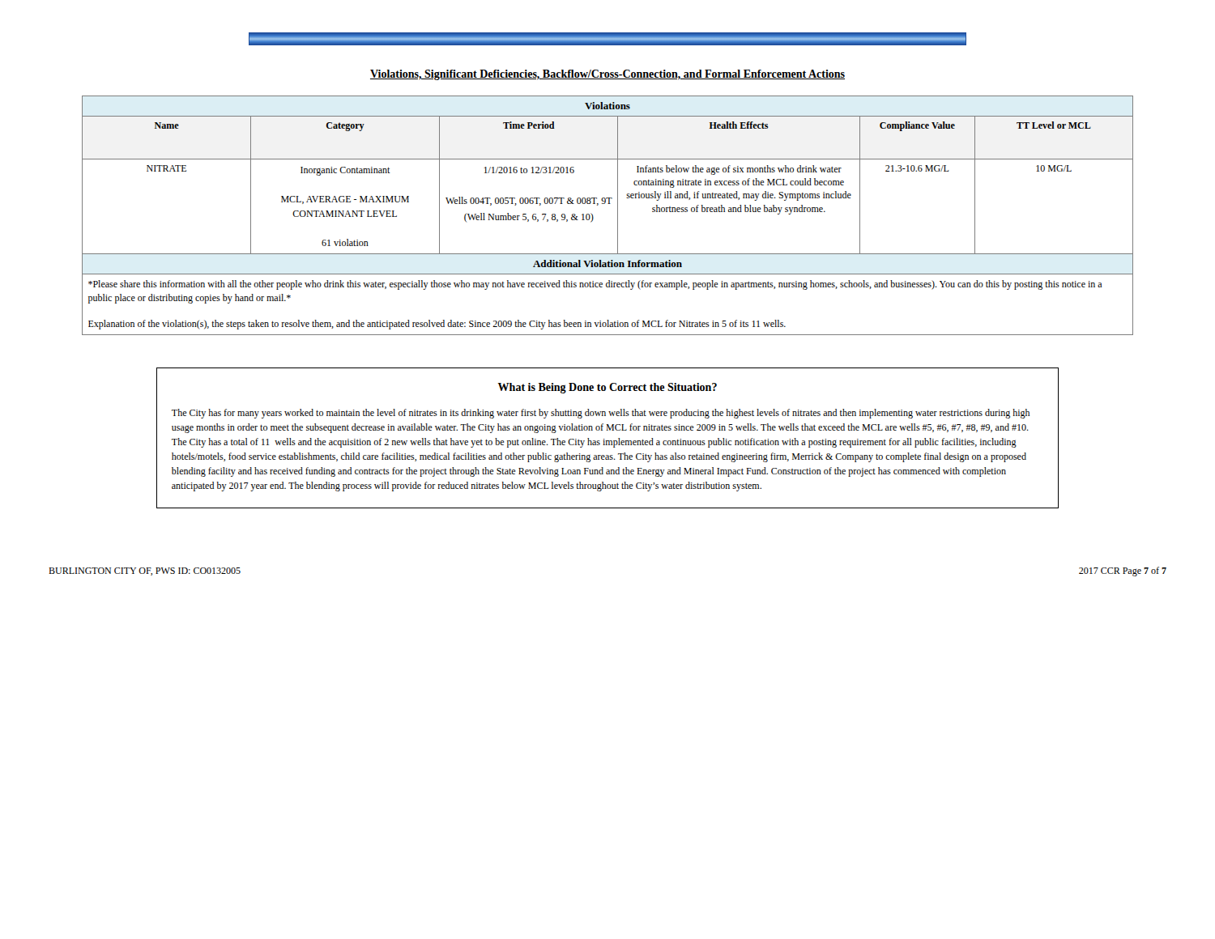Violations, Significant Deficiencies, Backflow/Cross-Connection, and Formal Enforcement Actions
| Violations |
| Name | Category | Time Period | Health Effects | Compliance Value | TT Level or MCL |
| NITRATE | Inorganic Contaminant MCL, AVERAGE - MAXIMUM CONTAMINANT LEVEL 61 violation | 1/1/2016 to 12/31/2016 Wells 004T, 005T, 006T, 007T & 008T, 9T (Well Number 5, 6, 7, 8, 9, & 10) | Infants below the age of six months who drink water containing nitrate in excess of the MCL could become seriously ill and, if untreated, may die. Symptoms include shortness of breath and blue baby syndrome. | 21.3-10.6 MG/L | 10 MG/L |
| Additional Violation Information |
| *Please share this information with all the other people who drink this water, especially those who may not have received this notice directly (for example, people in apartments, nursing homes, schools, and businesses). You can do this by posting this notice in a public place or distributing copies by hand or mail.* Explanation of the violation(s), the steps taken to resolve them, and the anticipated resolved date: Since 2009 the City has been in violation of MCL for Nitrates in 5 of its 11 wells. |
What is Being Done to Correct the Situation?
The City has for many years worked to maintain the level of nitrates in its drinking water first by shutting down wells that were producing the highest levels of nitrates and then implementing water restrictions during high usage months in order to meet the subsequent decrease in available water. The City has an ongoing violation of MCL for nitrates since 2009 in 5 wells. The wells that exceed the MCL are wells #5, #6, #7, #8, #9, and #10. The City has a total of 11 wells and the acquisition of 2 new wells that have yet to be put online. The City has implemented a continuous public notification with a posting requirement for all public facilities, including hotels/motels, food service establishments, child care facilities, medical facilities and other public gathering areas. The City has also retained engineering firm, Merrick & Company to complete final design on a proposed blending facility and has received funding and contracts for the project through the State Revolving Loan Fund and the Energy and Mineral Impact Fund. Construction of the project has commenced with completion anticipated by 2017 year end. The blending process will provide for reduced nitrates below MCL levels throughout the City’s water distribution system.
BURLINGTON CITY OF, PWS ID: CO0132005
2017 CCR Page 7 of 7